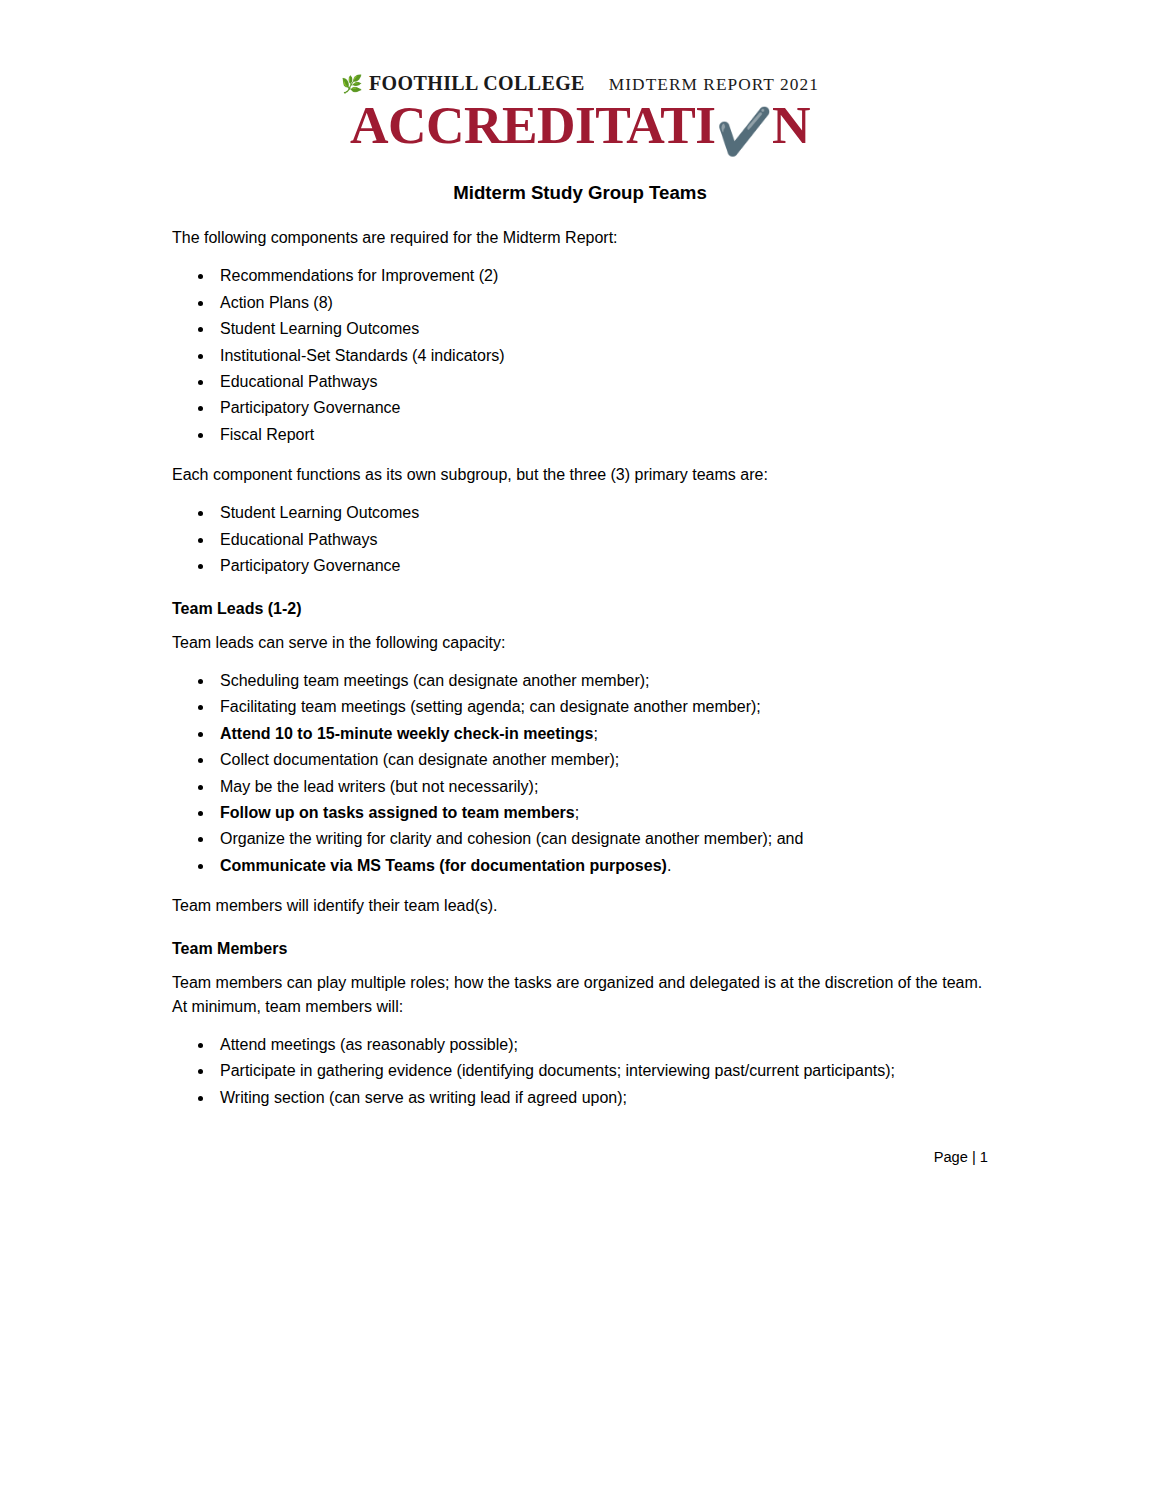🌿 FOOTHILL COLLEGE MIDTERM REPORT 2021
ACCREDITATI✔️N
Midterm Study Group Teams
The following components are required for the Midterm Report:
Recommendations for Improvement (2)
Action Plans (8)
Student Learning Outcomes
Institutional-Set Standards (4 indicators)
Educational Pathways
Participatory Governance
Fiscal Report
Each component functions as its own subgroup, but the three (3) primary teams are:
Student Learning Outcomes
Educational Pathways
Participatory Governance
Team Leads (1-2)
Team leads can serve in the following capacity:
Scheduling team meetings (can designate another member);
Facilitating team meetings (setting agenda; can designate another member);
Attend 10 to 15-minute weekly check-in meetings;
Collect documentation (can designate another member);
May be the lead writers (but not necessarily);
Follow up on tasks assigned to team members;
Organize the writing for clarity and cohesion (can designate another member); and
Communicate via MS Teams (for documentation purposes).
Team members will identify their team lead(s).
Team Members
Team members can play multiple roles; how the tasks are organized and delegated is at the discretion of the team. At minimum, team members will:
Attend meetings (as reasonably possible);
Participate in gathering evidence (identifying documents; interviewing past/current participants);
Writing section (can serve as writing lead if agreed upon);
Page | 1